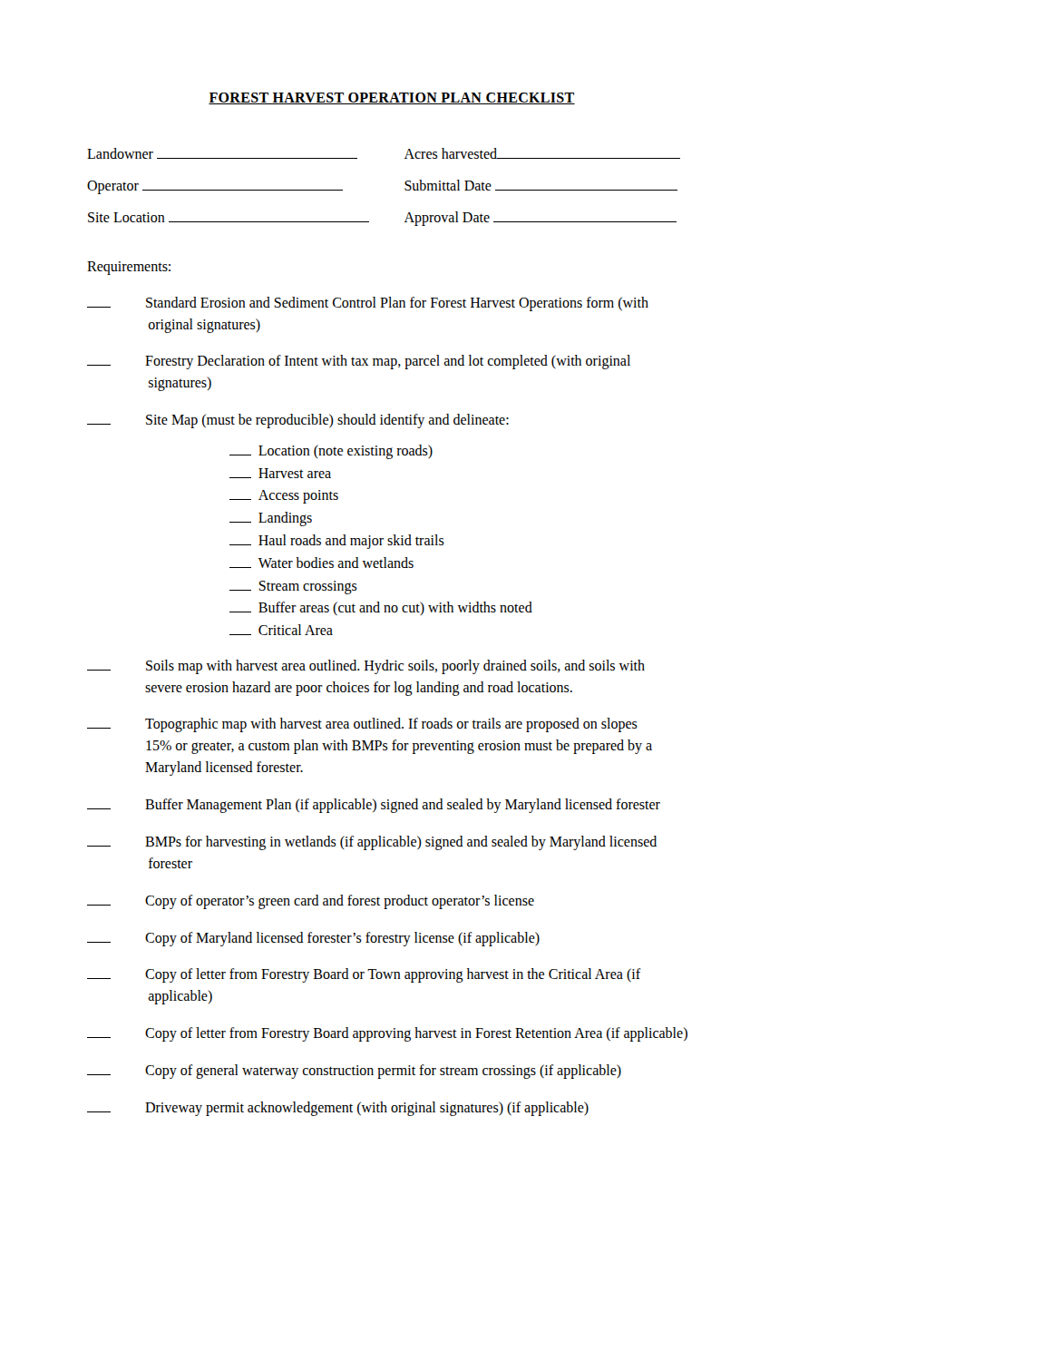FOREST HARVEST OPERATION PLAN CHECKLIST
| Landowner | Acres harvested |
| Operator | Submittal Date |
| Site Location | Approval Date |
Requirements:
Standard Erosion and Sediment Control Plan for Forest Harvest Operations form (with original signatures)
Forestry Declaration of Intent with tax map, parcel and lot completed (with original signatures)
Site Map (must be reproducible) should identify and delineate:
Location (note existing roads)
Harvest area
Access points
Landings
Haul roads and major skid trails
Water bodies and wetlands
Stream crossings
Buffer areas (cut and no cut) with widths noted
Critical Area
Soils map with harvest area outlined. Hydric soils, poorly drained soils, and soils with severe erosion hazard are poor choices for log landing and road locations.
Topographic map with harvest area outlined. If roads or trails are proposed on slopes 15% or greater, a custom plan with BMPs for preventing erosion must be prepared by a Maryland licensed forester.
Buffer Management Plan (if applicable) signed and sealed by Maryland licensed forester
BMPs for harvesting in wetlands (if applicable) signed and sealed by Maryland licensed forester
Copy of operator’s green card and forest product operator’s license
Copy of Maryland licensed forester’s forestry license (if applicable)
Copy of letter from Forestry Board or Town approving harvest in the Critical Area (if applicable)
Copy of letter from Forestry Board approving harvest in Forest Retention Area (if applicable)
Copy of general waterway construction permit for stream crossings (if applicable)
Driveway permit acknowledgement (with original signatures) (if applicable)